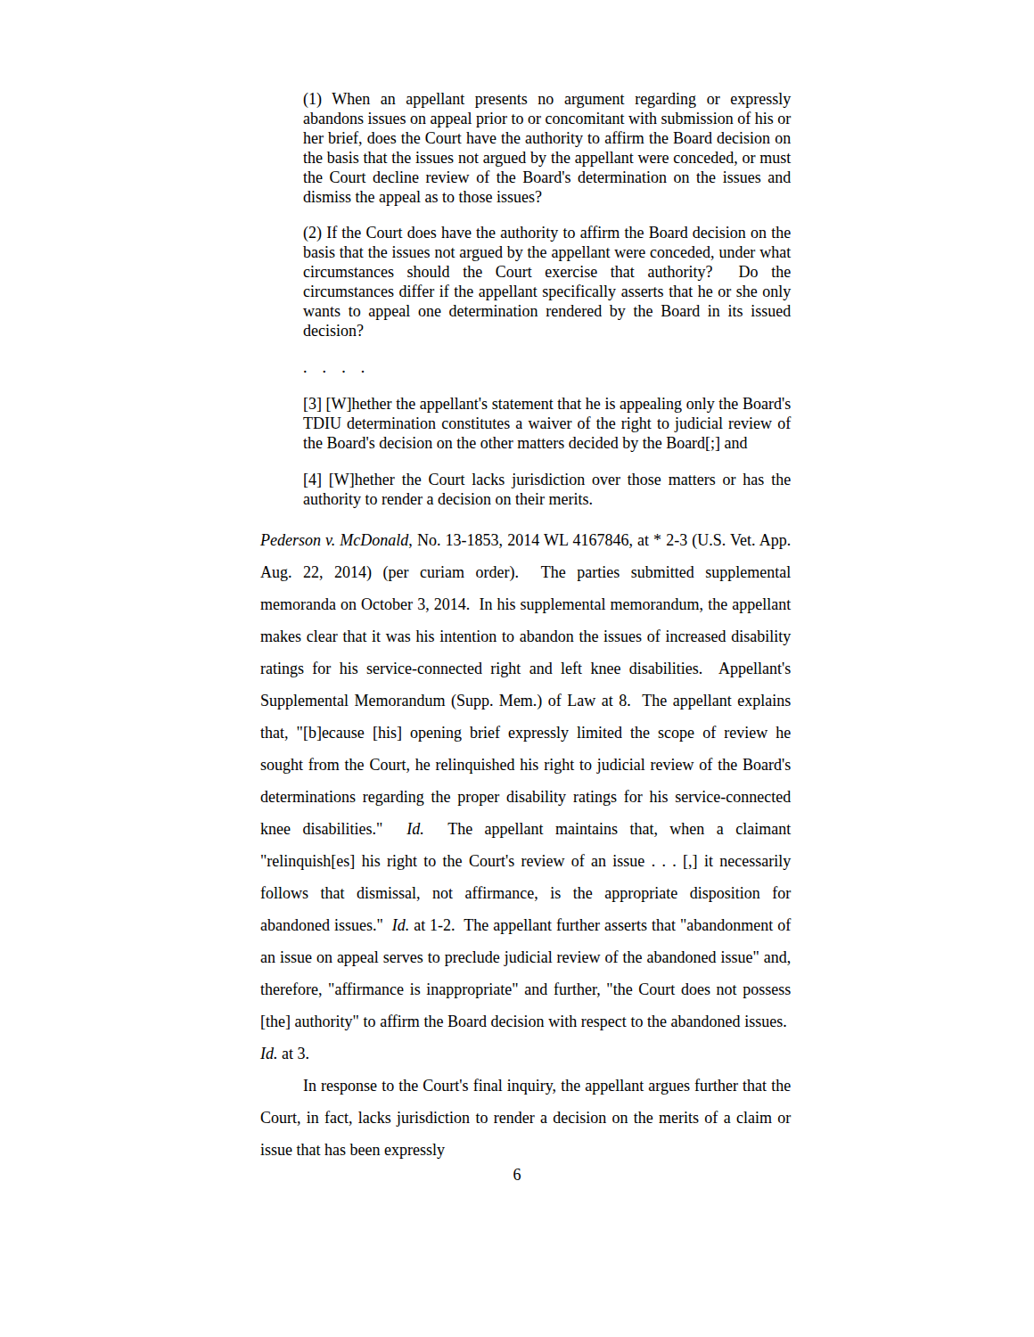(1) When an appellant presents no argument regarding or expressly abandons issues on appeal prior to or concomitant with submission of his or her brief, does the Court have the authority to affirm the Board decision on the basis that the issues not argued by the appellant were conceded, or must the Court decline review of the Board's determination on the issues and dismiss the appeal as to those issues?
(2) If the Court does have the authority to affirm the Board decision on the basis that the issues not argued by the appellant were conceded, under what circumstances should the Court exercise that authority? Do the circumstances differ if the appellant specifically asserts that he or she only wants to appeal one determination rendered by the Board in its issued decision?
. . . .
[3] [W]hether the appellant's statement that he is appealing only the Board's TDIU determination constitutes a waiver of the right to judicial review of the Board's decision on the other matters decided by the Board[;] and
[4] [W]hether the Court lacks jurisdiction over those matters or has the authority to render a decision on their merits.
Pederson v. McDonald, No. 13-1853, 2014 WL 4167846, at * 2-3 (U.S. Vet. App. Aug. 22, 2014) (per curiam order). The parties submitted supplemental memoranda on October 3, 2014. In his supplemental memorandum, the appellant makes clear that it was his intention to abandon the issues of increased disability ratings for his service-connected right and left knee disabilities. Appellant's Supplemental Memorandum (Supp. Mem.) of Law at 8. The appellant explains that, "[b]ecause [his] opening brief expressly limited the scope of review he sought from the Court, he relinquished his right to judicial review of the Board's determinations regarding the proper disability ratings for his service-connected knee disabilities." Id. The appellant maintains that, when a claimant "relinquish[es] his right to the Court's review of an issue . . . [,] it necessarily follows that dismissal, not affirmance, is the appropriate disposition for abandoned issues." Id. at 1-2. The appellant further asserts that "abandonment of an issue on appeal serves to preclude judicial review of the abandoned issue" and, therefore, "affirmance is inappropriate" and further, "the Court does not possess [the] authority" to affirm the Board decision with respect to the abandoned issues. Id. at 3.
In response to the Court's final inquiry, the appellant argues further that the Court, in fact, lacks jurisdiction to render a decision on the merits of a claim or issue that has been expressly
6